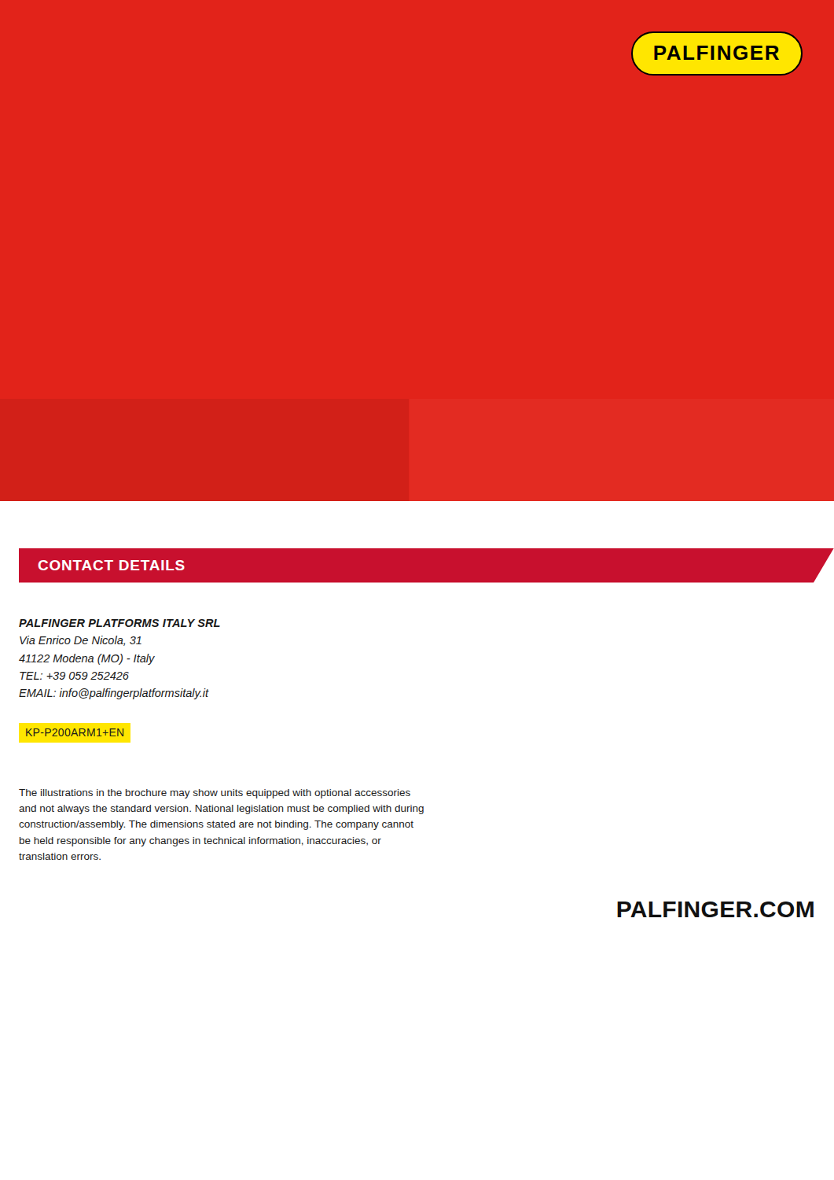PALFINGER
CONTACT DETAILS
PALFINGER PLATFORMS ITALY SRL
Via Enrico De Nicola, 31
41122 Modena (MO) - Italy
TEL: +39 059 252426
EMAIL: info@palfingerplatformsitaly.it
KP-P200ARM1+EN
The illustrations in the brochure may show units equipped with optional accessories and not always the standard version. National legislation must be complied with during construction/assembly. The dimensions stated are not binding. The company cannot be held responsible for any changes in technical information, inaccuracies, or translation errors.
PALFINGER.COM